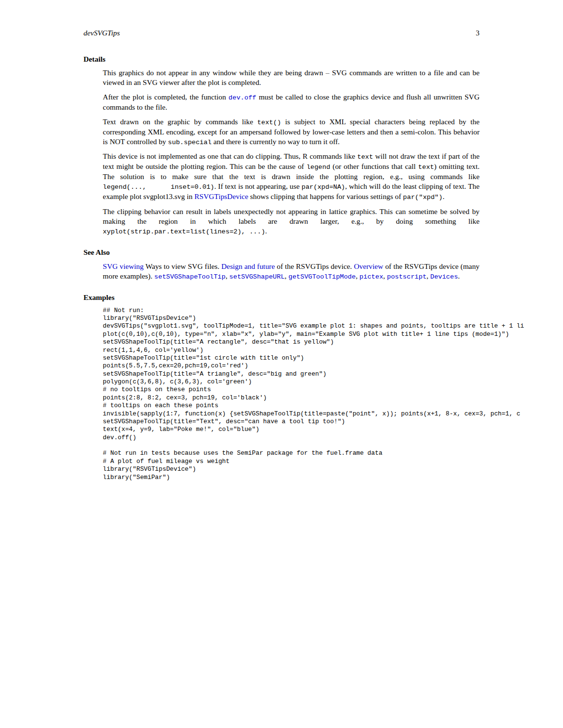devSVGTips 3
Details
This graphics do not appear in any window while they are being drawn – SVG commands are written to a file and can be viewed in an SVG viewer after the plot is completed.
After the plot is completed, the function dev.off must be called to close the graphics device and flush all unwritten SVG commands to the file.
Text drawn on the graphic by commands like text() is subject to XML special characters being replaced by the corresponding XML encoding, except for an ampersand followed by lower-case letters and then a semi-colon. This behavior is NOT controlled by sub.special and there is currently no way to turn it off.
This device is not implemented as one that can do clipping. Thus, R commands like text will not draw the text if part of the text might be outside the plotting region. This can be the cause of legend (or other functions that call text) omitting text. The solution is to make sure that the text is drawn inside the plotting region, e.g., using commands like legend(..., inset=0.01). If text is not appearing, use par(xpd=NA), which will do the least clipping of text. The example plot svgplot13.svg in RSVGTipsDevice shows clipping that happens for various settings of par("xpd").
The clipping behavior can result in labels unexpectedly not appearing in lattice graphics. This can sometime be solved by making the region in which labels are drawn larger, e.g., by doing something like xyplot(strip.par.text=list(lines=2), ...).
See Also
SVG viewing Ways to view SVG files. Design and future of the RSVGTips device. Overview of the RSVGTips device (many more examples). setSVGShapeToolTip, setSVGShapeURL, getSVGToolTipMode, pictex, postscript, Devices.
Examples
## Not run: 
library("RSVGTipsDevice")
devSVGTips("svgplot1.svg", toolTipMode=1, title="SVG example plot 1: shapes and points, tooltips are title + 1 li
plot(c(0,10),c(0,10), type="n", xlab="x", ylab="y", main="Example SVG plot with title+ 1 line tips (mode=1)")
setSVGShapeToolTip(title="A rectangle", desc="that is yellow")
rect(1,1,4,6, col='yellow')
setSVGShapeToolTip(title="1st circle with title only")
points(5.5,7.5,cex=20,pch=19,col='red')
setSVGShapeToolTip(title="A triangle", desc="big and green")
polygon(c(3,6,8), c(3,6,3), col='green')
# no tooltips on these points
points(2:8, 8:2, cex=3, pch=19, col='black')
# tooltips on each these points
invisible(sapply(1:7, function(x) {setSVGShapeToolTip(title=paste("point", x)); points(x+1, 8-x, cex=3, pch=1, c
setSVGShapeToolTip(title="Text", desc="can have a tool tip too!")
text(x=4, y=9, lab="Poke me!", col="blue")
dev.off()

# Not run in tests because uses the SemiPar package for the fuel.frame data
# A plot of fuel mileage vs weight
library("RSVGTipsDevice")
library("SemiPar")